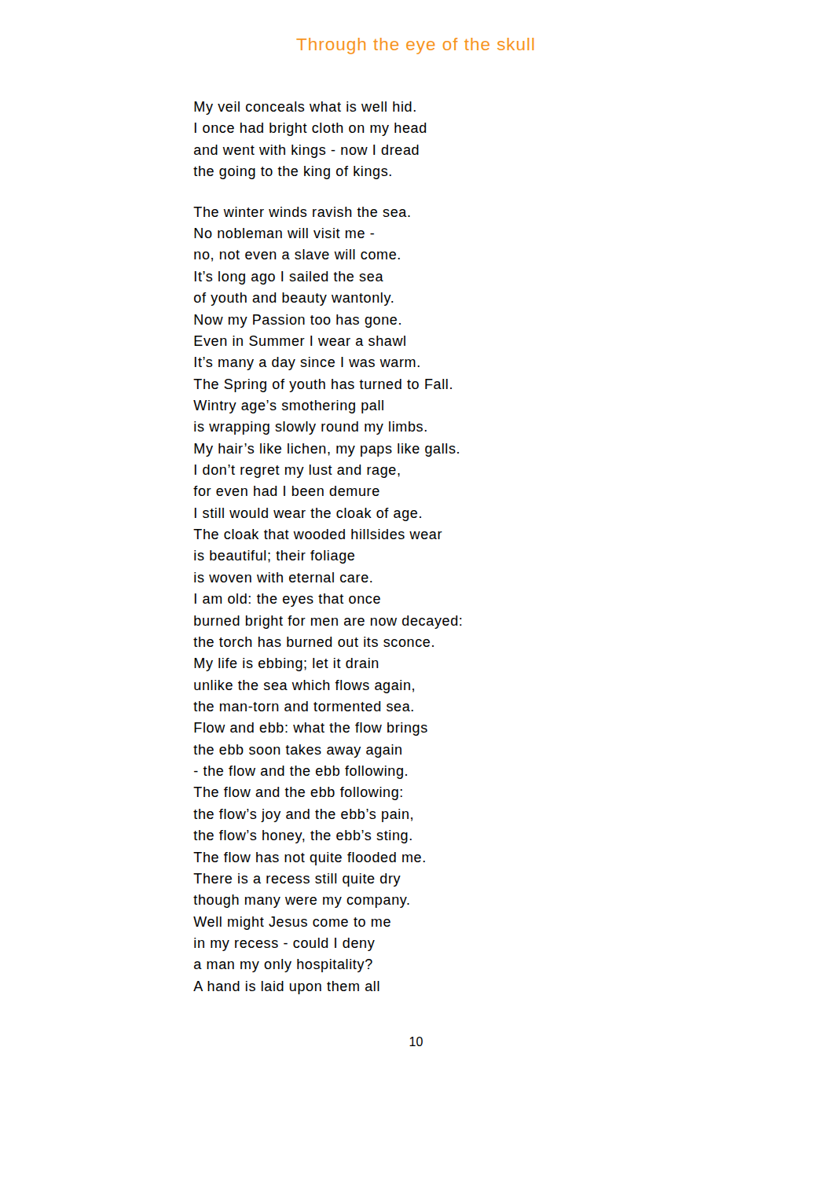Through the eye of the skull
My veil conceals what is well hid.
I once had bright cloth on my head
and went with kings - now I dread
the going to the king of kings.
The winter winds ravish the sea.
No nobleman will visit me -
no, not even a slave will come.
It’s long ago I sailed the sea
of youth and beauty wantonly.
Now my Passion too has gone.
Even in Summer I wear a shawl
It’s many a day since I was warm.
The Spring of youth has turned to Fall.
Wintry age’s smothering pall
is wrapping slowly round my limbs.
My hair’s like lichen, my paps like galls.
I don’t regret my lust and rage,
for even had I been demure
I still would wear the cloak of age.
The cloak that wooded hillsides wear
is beautiful; their foliage
is woven with eternal care.
I am old: the eyes that once
burned bright for men are now decayed:
the torch has burned out its sconce.
My life is ebbing; let it drain
unlike the sea which flows again,
the man-torn and tormented sea.
Flow and ebb: what the flow brings
the ebb soon takes away again
- the flow and the ebb following.
The flow and the ebb following:
the flow’s joy and the ebb’s pain,
the flow’s honey, the ebb’s sting.
The flow has not quite flooded me.
There is a recess still quite dry
though many were my company.
Well might Jesus come to me
in my recess - could I deny
a man my only hospitality?
A hand is laid upon them all
10